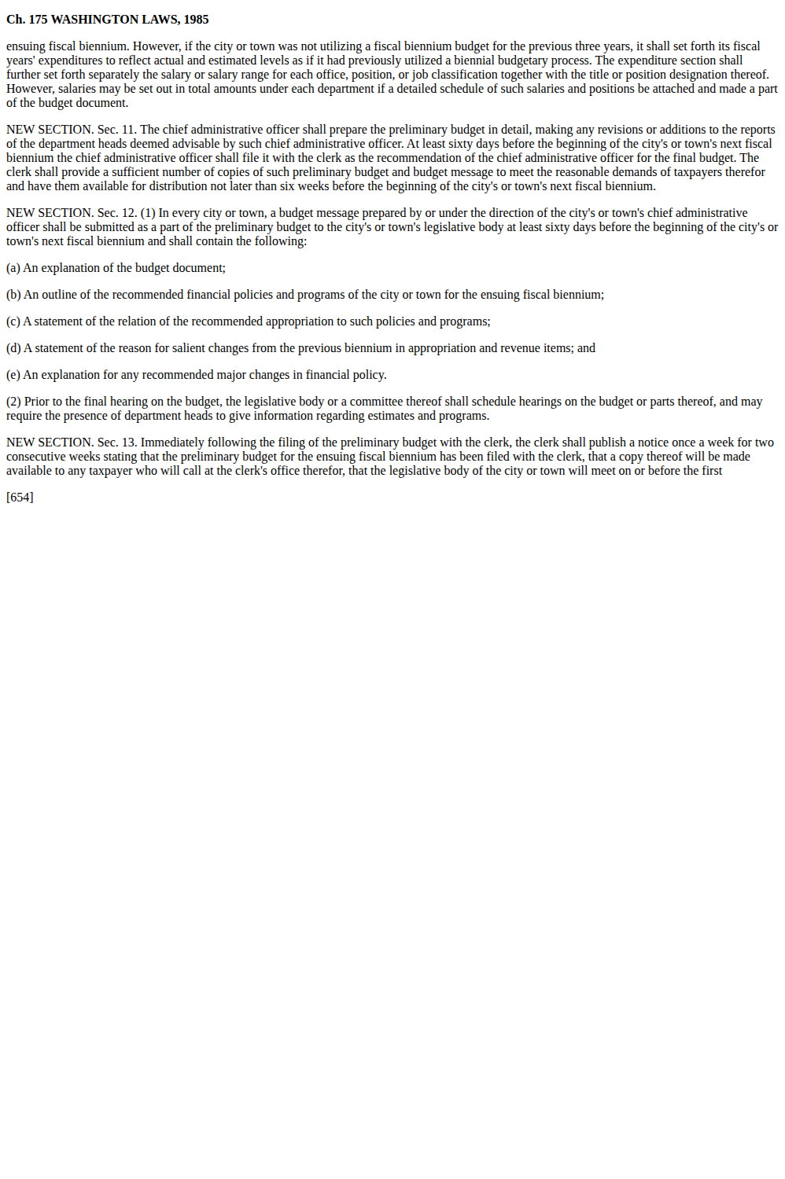Ch. 175 WASHINGTON LAWS, 1985
ensuing fiscal biennium. However, if the city or town was not utilizing a fiscal biennium budget for the previous three years, it shall set forth its fiscal years' expenditures to reflect actual and estimated levels as if it had previously utilized a biennial budgetary process. The expenditure section shall further set forth separately the salary or salary range for each office, position, or job classification together with the title or position designation thereof. However, salaries may be set out in total amounts under each department if a detailed schedule of such salaries and positions be attached and made a part of the budget document.
NEW SECTION. Sec. 11. The chief administrative officer shall prepare the preliminary budget in detail, making any revisions or additions to the reports of the department heads deemed advisable by such chief administrative officer. At least sixty days before the beginning of the city's or town's next fiscal biennium the chief administrative officer shall file it with the clerk as the recommendation of the chief administrative officer for the final budget. The clerk shall provide a sufficient number of copies of such preliminary budget and budget message to meet the reasonable demands of taxpayers therefor and have them available for distribution not later than six weeks before the beginning of the city's or town's next fiscal biennium.
NEW SECTION. Sec. 12. (1) In every city or town, a budget message prepared by or under the direction of the city's or town's chief administrative officer shall be submitted as a part of the preliminary budget to the city's or town's legislative body at least sixty days before the beginning of the city's or town's next fiscal biennium and shall contain the following:
(a) An explanation of the budget document;
(b) An outline of the recommended financial policies and programs of the city or town for the ensuing fiscal biennium;
(c) A statement of the relation of the recommended appropriation to such policies and programs;
(d) A statement of the reason for salient changes from the previous biennium in appropriation and revenue items; and
(e) An explanation for any recommended major changes in financial policy.
(2) Prior to the final hearing on the budget, the legislative body or a committee thereof shall schedule hearings on the budget or parts thereof, and may require the presence of department heads to give information regarding estimates and programs.
NEW SECTION. Sec. 13. Immediately following the filing of the preliminary budget with the clerk, the clerk shall publish a notice once a week for two consecutive weeks stating that the preliminary budget for the ensuing fiscal biennium has been filed with the clerk, that a copy thereof will be made available to any taxpayer who will call at the clerk's office therefor, that the legislative body of the city or town will meet on or before the first
[654]